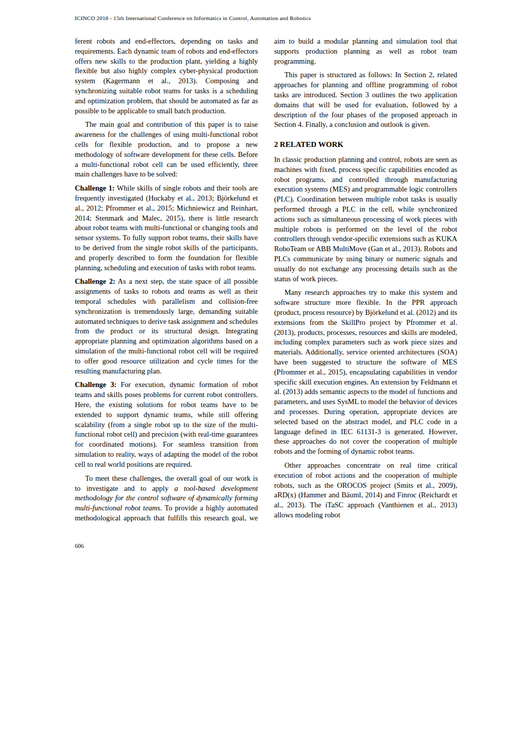ICINCO 2018 - 15th International Conference on Informatics in Control, Automation and Robotics
ferent robots and end-effectors, depending on tasks and requirements. Each dynamic team of robots and end-effectors offers new skills to the production plant, yielding a highly flexible but also highly complex cyber-physical production system (Kagermann et al., 2013). Composing and synchronizing suitable robot teams for tasks is a scheduling and optimization problem, that should be automated as far as possible to be applicable to small batch production.
The main goal and contribution of this paper is to raise awareness for the challenges of using multi-functional robot cells for flexible production, and to propose a new methodology of software development for these cells. Before a multi-functional robot cell can be used efficiently, three main challenges have to be solved:
Challenge 1: While skills of single robots and their tools are frequently investigated (Huckaby et al., 2013; Björkelund et al., 2012; Pfrommer et al., 2015; Michniewicz and Reinhart, 2014; Stenmark and Malec, 2015), there is little research about robot teams with multi-functional or changing tools and sensor systems. To fully support robot teams, their skills have to be derived from the single robot skills of the participants, and properly described to form the foundation for flexible planning, scheduling and execution of tasks with robot teams.
Challenge 2: As a next step, the state space of all possible assignments of tasks to robots and teams as well as their temporal schedules with parallelism and collision-free synchronization is tremendously large, demanding suitable automated techniques to derive task assignment and schedules from the product or its structural design. Integrating appropriate planning and optimization algorithms based on a simulation of the multi-functional robot cell will be required to offer good resource utilization and cycle times for the resulting manufacturing plan.
Challenge 3: For execution, dynamic formation of robot teams and skills poses problems for current robot controllers. Here, the existing solutions for robot teams have to be extended to support dynamic teams, while still offering scalability (from a single robot up to the size of the multi-functional robot cell) and precision (with real-time guarantees for coordinated motions). For seamless transition from simulation to reality, ways of adapting the model of the robot cell to real world positions are required.
To meet these challenges, the overall goal of our work is to investigate and to apply a tool-based development methodology for the control software of dynamically forming multi-functional robot teams. To provide a highly automated methodological approach that fulfills this research goal, we aim to build a modular planning and simulation tool that supports production planning as well as robot team programming.
This paper is structured as follows: In Section 2, related approaches for planning and offline programming of robot tasks are introduced. Section 3 outlines the two application domains that will be used for evaluation, followed by a description of the four phases of the proposed approach in Section 4. Finally, a conclusion and outlook is given.
2 RELATED WORK
In classic production planning and control, robots are seen as machines with fixed, process specific capabilities encoded as robot programs, and controlled through manufacturing execution systems (MES) and programmable logic controllers (PLC). Coordination between multiple robot tasks is usually performed through a PLC in the cell, while synchronized actions such as simultaneous processing of work pieces with multiple robots is performed on the level of the robot controllers through vendor-specific extensions such as KUKA RoboTeam or ABB MultiMove (Gan et al., 2013). Robots and PLCs communicate by using binary or numeric signals and usually do not exchange any processing details such as the status of work pieces.
Many research approaches try to make this system and software structure more flexible. In the PPR approach (product, process resource) by Björkelund et al. (2012) and its extensions from the SkillPro project by Pfrommer et al. (2013), products, processes, resources and skills are modeled, including complex parameters such as work piece sizes and materials. Additionally, service oriented architectures (SOA) have been suggested to structure the software of MES (Pfrommer et al., 2015), encapsulating capabilities in vendor specific skill execution engines. An extension by Feldmann et al. (2013) adds semantic aspects to the model of functions and parameters, and uses SysML to model the behavior of devices and processes. During operation, appropriate devices are selected based on the abstract model, and PLC code in a language defined in IEC 61131-3 is generated. However, these approaches do not cover the cooperation of multiple robots and the forming of dynamic robot teams.
Other approaches concentrate on real time critical execution of robot actions and the cooperation of multiple robots, such as the OROCOS project (Smits et al., 2009), aRD(x) (Hammer and Bäuml, 2014) and Finroc (Reichardt et al., 2013). The iTaSC approach (Vanthienen et al., 2013) allows modeling robot
606